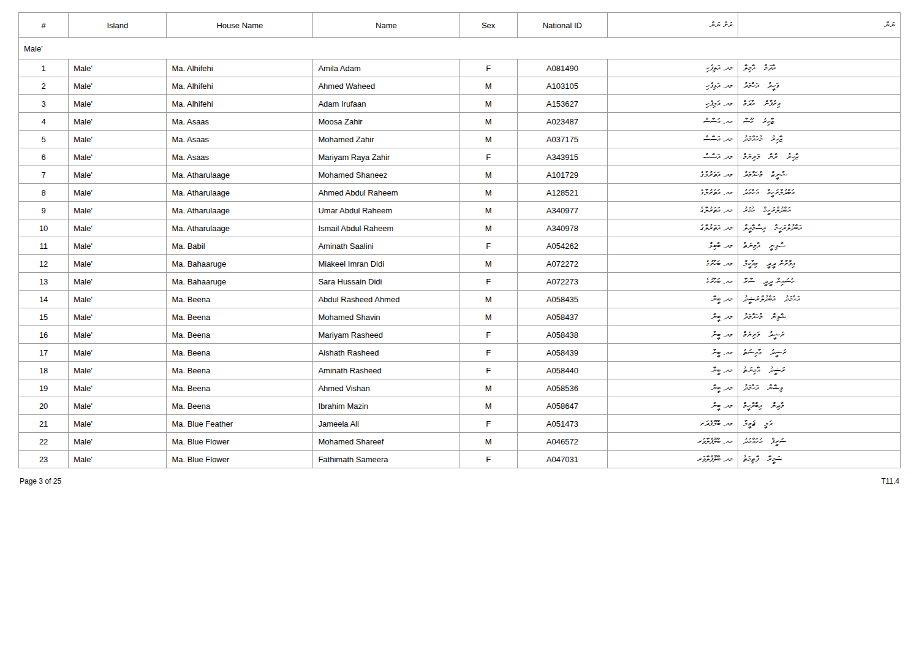| # | Island | House Name | Name | Sex | National ID | ރަށް ނަން | ނަން |
| --- | --- | --- | --- | --- | --- | --- | --- |
| Male' |
| 1 | Male' | Ma. Alhifehi | Amila Adam | F | A081490 | މއ. އަލިފެހި | އާދަމް އާމިލާ |
| 2 | Male' | Ma. Alhifehi | Ahmed Waheed | M | A103105 | މއ. އަލިފެހި | ވަހީދު އަހްމަދު |
| 3 | Male' | Ma. Alhifehi | Adam Irufaan | M | A153627 | މއ. އަލިފެހި | އިރުފާން އާދަމް |
| 4 | Male' | Ma. Asaas | Moosa Zahir | M | A023487 | މއ. އަސާސް | ޒާހިރު މޫސާ |
| 5 | Male' | Ma. Asaas | Mohamed Zahir | M | A037175 | މއ. އަސާސް | ޒާހިރު މުހައްމަދު |
| 6 | Male' | Ma. Asaas | Mariyam Raya Zahir | F | A343915 | މއ. އަސާސް | ޒާހިރު ރާޔާ މަރިޔަމް |
| 7 | Male' | Ma. Atharulaage | Mohamed Shaneez | M | A101729 | މއ. އަތަރުލާގެ | ޝާނީޒް މުހައްމަދު |
| 8 | Male' | Ma. Atharulaage | Ahmed Abdul Raheem | M | A128521 | މއ. އަތަރުލާގެ | އަބްދުލްރަހީމް އަހްމަދު |
| 9 | Male' | Ma. Atharulaage | Umar Abdul Raheem | M | A340977 | މއ. އަތަރުލާގެ | އަބްދުލްރަހީމް އުމަރު |
| 10 | Male' | Ma. Atharulaage | Ismail Abdul Raheem | M | A340978 | މއ. އަތަރުލާގެ | އަބްދުލްރަހީމް އިސްމާއީލް |
| 11 | Male' | Ma. Babil | Aminath Saalini | F | A054262 | މއ. ބާބިލް | ސާލިނީ އާމިނަތު |
| 12 | Male' | Ma. Bahaaruge | Miakeel Imran Didi | M | A072272 | މއ. ބަހާރުގެ | އިމްރާން ދީދީ މިއާކީލް |
| 13 | Male' | Ma. Bahaaruge | Sara Hussain Didi | F | A072273 | މއ. ބަހާރުގެ | ހުސައިން ދީދީ ސާރާ |
| 14 | Male' | Ma. Beena | Abdul Rasheed Ahmed | M | A058435 | މއ. ބީނާ | އަހްމަދު އަބްދުލްރަޝީދު |
| 15 | Male' | Ma. Beena | Mohamed Shavin | M | A058437 | މއ. ބީނާ | ޝާވިން މުހައްމަދު |
| 16 | Male' | Ma. Beena | Mariyam Rasheed | F | A058438 | މއ. ބީނާ | ރަޝީދު މަރިޔަމް |
| 17 | Male' | Ma. Beena | Aishath Rasheed | F | A058439 | މއ. ބީނާ | ރަޝީދު އާއިޝަތު |
| 18 | Male' | Ma. Beena | Aminath Rasheed | F | A058440 | މއ. ބީނާ | ރަޝީދު އާމިނަތު |
| 19 | Male' | Ma. Beena | Ahmed Vishan | M | A058536 | މއ. ބީނާ | ވިޝާން އަހްމަދު |
| 20 | Male' | Ma. Beena | Ibrahim Mazin | M | A058647 | މއ. ބީނާ | މާޒިން އިބްރާހީމް |
| 21 | Male' | Ma. Blue Feather | Jameela Ali | F | A051473 | މއ. ބްލޫފެދަރ | އަލީ ޖަމީލާ |
| 22 | Male' | Ma. Blue Flower | Mohamed Shareef | M | A046572 | މއ. ބްލޫފްލާވަރ | ޝަރީފް މުހައްމަދު |
| 23 | Male' | Ma. Blue Flower | Fathimath Sameera | F | A047031 | މއ. ބްލޫފްލާވަރ | ސަމީރާ ފާތިމަތު |
Page 3 of 25 T11.4